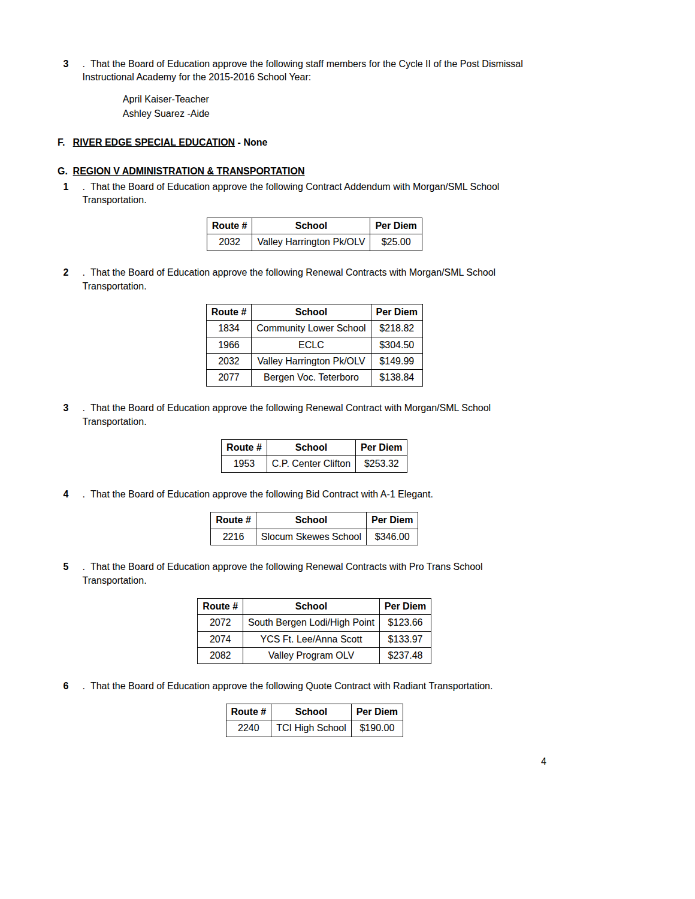3. That the Board of Education approve the following staff members for the Cycle II of the Post Dismissal Instructional Academy for the 2015-2016 School Year:
April Kaiser-Teacher
Ashley Suarez -Aide
F. RIVER EDGE SPECIAL EDUCATION - None
G. REGION V ADMINISTRATION & TRANSPORTATION
1. That the Board of Education approve the following Contract Addendum with Morgan/SML School Transportation.
| Route # | School | Per Diem |
| --- | --- | --- |
| 2032 | Valley Harrington Pk/OLV | $25.00 |
2. That the Board of Education approve the following Renewal Contracts with Morgan/SML School Transportation.
| Route # | School | Per Diem |
| --- | --- | --- |
| 1834 | Community Lower School | $218.82 |
| 1966 | ECLC | $304.50 |
| 2032 | Valley Harrington Pk/OLV | $149.99 |
| 2077 | Bergen Voc. Teterboro | $138.84 |
3. That the Board of Education approve the following Renewal Contract with Morgan/SML School Transportation.
| Route # | School | Per Diem |
| --- | --- | --- |
| 1953 | C.P. Center Clifton | $253.32 |
4. That the Board of Education approve the following Bid Contract with A-1 Elegant.
| Route # | School | Per Diem |
| --- | --- | --- |
| 2216 | Slocum Skewes School | $346.00 |
5. That the Board of Education approve the following Renewal Contracts with Pro Trans School Transportation.
| Route # | School | Per Diem |
| --- | --- | --- |
| 2072 | South Bergen Lodi/High Point | $123.66 |
| 2074 | YCS Ft. Lee/Anna Scott | $133.97 |
| 2082 | Valley Program OLV | $237.48 |
6. That the Board of Education approve the following Quote Contract with Radiant Transportation.
| Route # | School | Per Diem |
| --- | --- | --- |
| 2240 | TCI High School | $190.00 |
4